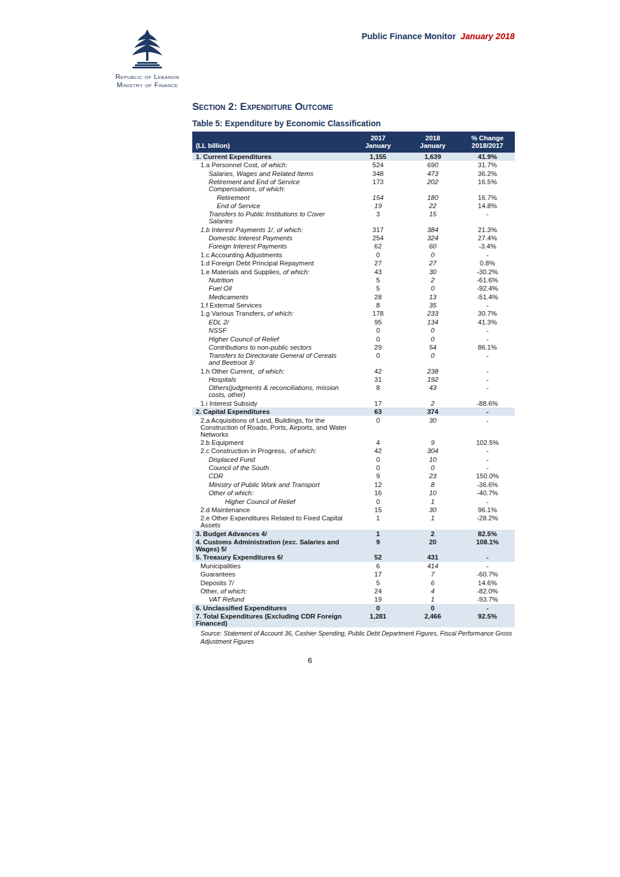Republic of Lebanon
Ministry of Finance
Public Finance Monitor January 2018
Section 2: Expenditure Outcome
Table 5: Expenditure by Economic Classification
| (LL billion) | 2017 January | 2018 January | % Change 2018/2017 |
| --- | --- | --- | --- |
| 1. Current Expenditures | 1,155 | 1,639 | 41.9% |
| 1.a Personnel Cost, of which: | 524 | 690 | 31.7% |
| Salaries, Wages and Related Items | 348 | 473 | 36.2% |
| Retirement and End of Service Compensations, of which: | 173 | 202 | 16.5% |
| Retirement | 154 | 180 | 16.7% |
| End of Service | 19 | 22 | 14.8% |
| Transfers to Public Institutions to Cover Salaries | 3 | 15 | - |
| 1.b Interest Payments 1/, of which: | 317 | 384 | 21.3% |
| Domestic Interest Payments | 254 | 324 | 27.4% |
| Foreign Interest Payments | 62 | 60 | -3.4% |
| 1.c Accounting Adjustments | 0 | 0 | - |
| 1.d Foreign Debt Principal Repayment | 27 | 27 | 0.8% |
| 1.e Materials and Supplies, of which: | 43 | 30 | -30.2% |
| Nutrition | 5 | 2 | -61.6% |
| Fuel Oil | 5 | 0 | -92.4% |
| Medicaments | 28 | 13 | -51.4% |
| 1.f External Services | 8 | 35 | - |
| 1.g Various Transfers, of which: | 178 | 233 | 30.7% |
| EDL 2/ | 95 | 134 | 41.3% |
| NSSF | 0 | 0 | - |
| Higher Council of Relief | 0 | 0 | - |
| Contributions to non-public sectors | 29 | 54 | 86.1% |
| Transfers to Directorate General of Cereals and Beetroot 3/ | 0 | 0 | - |
| 1.h Other Current, of which: | 42 | 238 | - |
| Hospitals | 31 | 192 | - |
| Others(judgments & reconciliations, mission costs, other) | 8 | 43 | - |
| 1.i Interest Subsidy | 17 | 2 | -88.6% |
| 2. Capital Expenditures | 63 | 374 | - |
| 2.a Acquisitions of Land, Buildings, for the Construction of Roads, Ports, Airports, and Water Networks | 0 | 30 | - |
| 2.b Equipment | 4 | 9 | 102.5% |
| 2.c Construction in Progress, of which: | 42 | 304 | - |
| Displaced Fund | 0 | 10 | - |
| Council of the South | 0 | 0 | - |
| CDR | 9 | 23 | 150.0% |
| Ministry of Public Work and Transport | 12 | 8 | -36.6% |
| Other of which: | 16 | 10 | -40.7% |
| Higher Council of Relief | 0 | 1 | - |
| 2.d Maintenance | 15 | 30 | 96.1% |
| 2.e Other Expenditures Related to Fixed Capital Assets | 1 | 1 | -28.2% |
| 3. Budget Advances 4/ | 1 | 2 | 82.5% |
| 4. Customs Administration (exc. Salaries and Wages) 5/ | 9 | 20 | 108.1% |
| 5. Treasury Expenditures 6/ | 52 | 431 | - |
| Municipalities | 6 | 414 | - |
| Guarantees | 17 | 7 | -60.7% |
| Deposits 7/ | 5 | 6 | 14.6% |
| Other, of which: | 24 | 4 | -82.0% |
| VAT Refund | 19 | 1 | -93.7% |
| 6. Unclassified Expenditures | 0 | 0 | - |
| 7. Total Expenditures (Excluding CDR Foreign Financed) | 1,281 | 2,466 | 92.5% |
Source: Statement of Account 36, Cashier Spending, Public Debt Department Figures, Fiscal Performance Gross Adjustment Figures
6